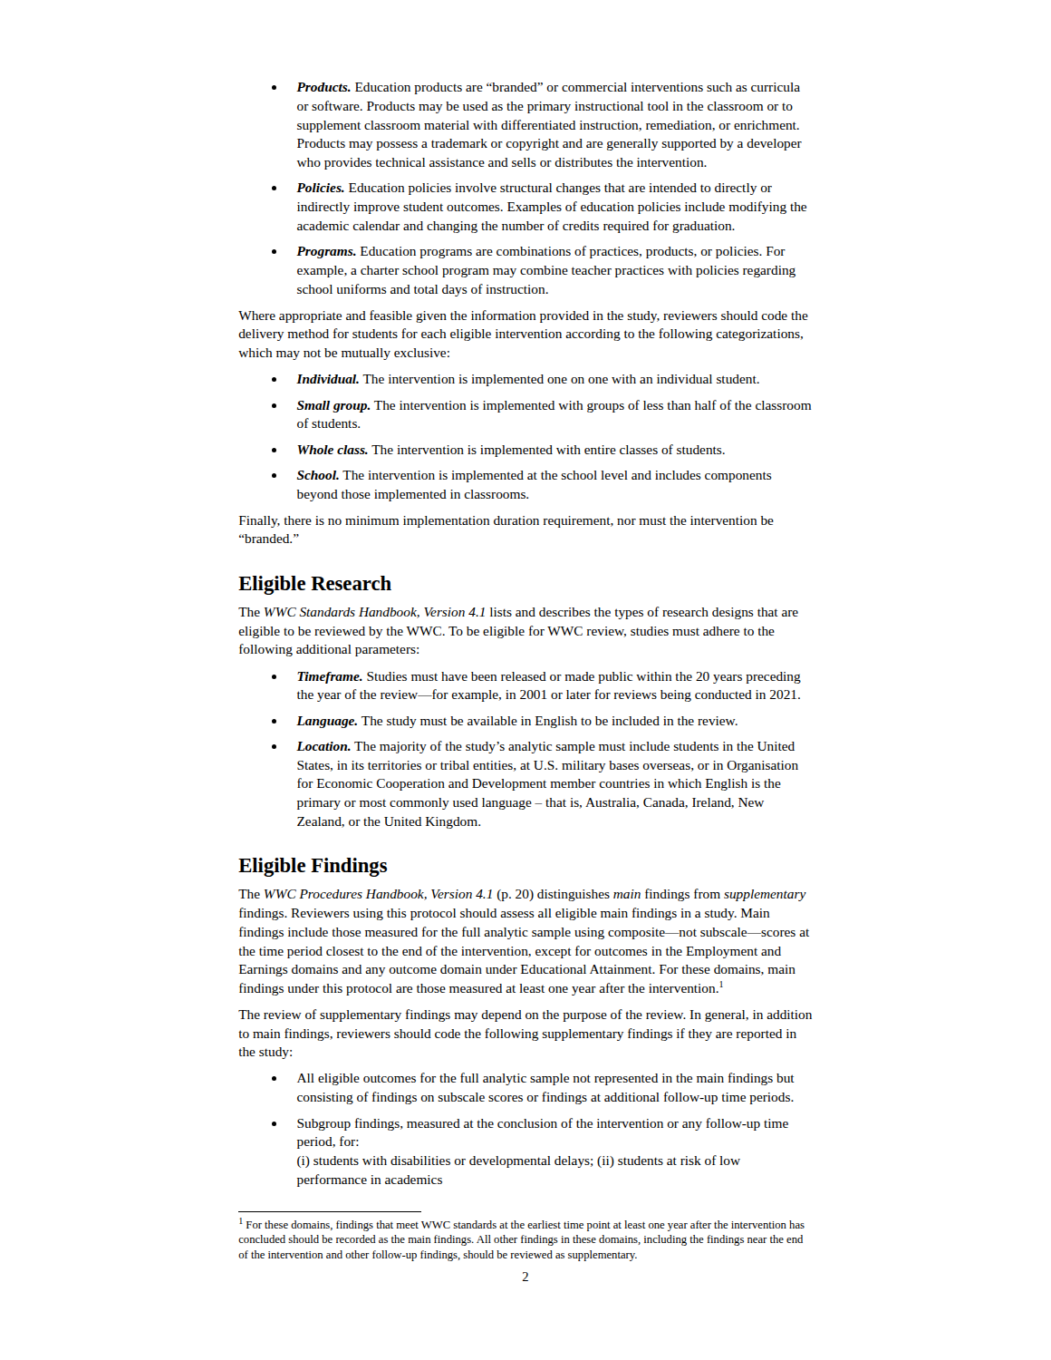Products. Education products are “branded” or commercial interventions such as curricula or software. Products may be used as the primary instructional tool in the classroom or to supplement classroom material with differentiated instruction, remediation, or enrichment. Products may possess a trademark or copyright and are generally supported by a developer who provides technical assistance and sells or distributes the intervention.
Policies. Education policies involve structural changes that are intended to directly or indirectly improve student outcomes. Examples of education policies include modifying the academic calendar and changing the number of credits required for graduation.
Programs. Education programs are combinations of practices, products, or policies. For example, a charter school program may combine teacher practices with policies regarding school uniforms and total days of instruction.
Where appropriate and feasible given the information provided in the study, reviewers should code the delivery method for students for each eligible intervention according to the following categorizations, which may not be mutually exclusive:
Individual. The intervention is implemented one on one with an individual student.
Small group. The intervention is implemented with groups of less than half of the classroom of students.
Whole class. The intervention is implemented with entire classes of students.
School. The intervention is implemented at the school level and includes components beyond those implemented in classrooms.
Finally, there is no minimum implementation duration requirement, nor must the intervention be “branded.”
Eligible Research
The WWC Standards Handbook, Version 4.1 lists and describes the types of research designs that are eligible to be reviewed by the WWC. To be eligible for WWC review, studies must adhere to the following additional parameters:
Timeframe. Studies must have been released or made public within the 20 years preceding the year of the review—for example, in 2001 or later for reviews being conducted in 2021.
Language. The study must be available in English to be included in the review.
Location. The majority of the study’s analytic sample must include students in the United States, in its territories or tribal entities, at U.S. military bases overseas, or in Organisation for Economic Cooperation and Development member countries in which English is the primary or most commonly used language – that is, Australia, Canada, Ireland, New Zealand, or the United Kingdom.
Eligible Findings
The WWC Procedures Handbook, Version 4.1 (p. 20) distinguishes main findings from supplementary findings. Reviewers using this protocol should assess all eligible main findings in a study. Main findings include those measured for the full analytic sample using composite—not subscale—scores at the time period closest to the end of the intervention, except for outcomes in the Employment and Earnings domains and any outcome domain under Educational Attainment. For these domains, main findings under this protocol are those measured at least one year after the intervention.1
The review of supplementary findings may depend on the purpose of the review. In general, in addition to main findings, reviewers should code the following supplementary findings if they are reported in the study:
All eligible outcomes for the full analytic sample not represented in the main findings but consisting of findings on subscale scores or findings at additional follow-up time periods.
Subgroup findings, measured at the conclusion of the intervention or any follow-up time period, for:
(i) students with disabilities or developmental delays; (ii) students at risk of low performance in academics
1 For these domains, findings that meet WWC standards at the earliest time point at least one year after the intervention has concluded should be recorded as the main findings. All other findings in these domains, including the findings near the end of the intervention and other follow-up findings, should be reviewed as supplementary.
2